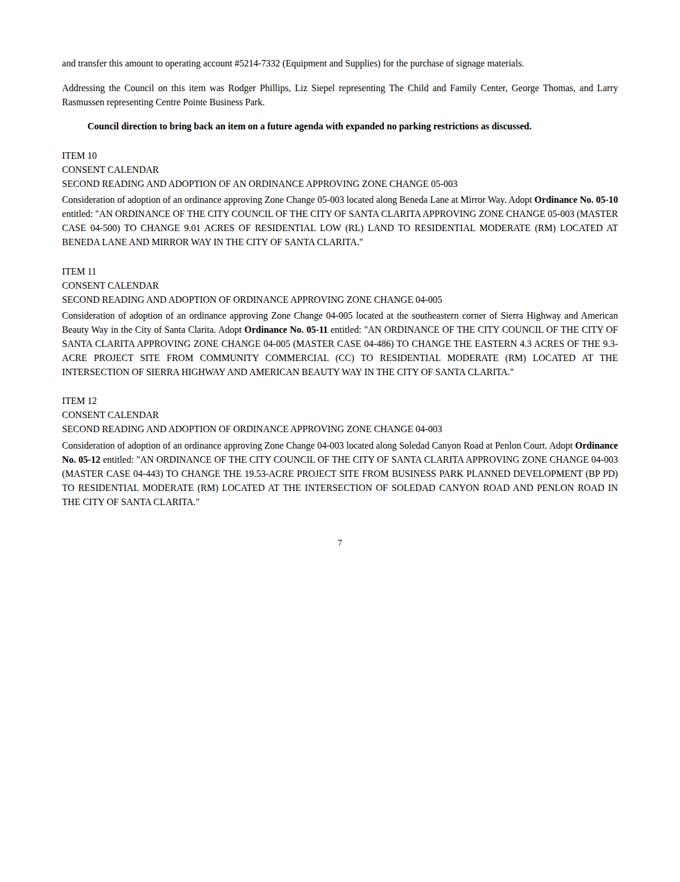and transfer this amount to operating account #5214-7332 (Equipment and Supplies) for the purchase of signage materials.
Addressing the Council on this item was Rodger Phillips, Liz Siepel representing The Child and Family Center, George Thomas, and Larry Rasmussen representing Centre Pointe Business Park.
Council direction to bring back an item on a future agenda with expanded no parking restrictions as discussed.
ITEM 10
CONSENT CALENDAR
SECOND READING AND ADOPTION OF AN ORDINANCE APPROVING ZONE CHANGE 05-003
Consideration of adoption of an ordinance approving Zone Change 05-003 located along Beneda Lane at Mirror Way. Adopt Ordinance No. 05-10 entitled: "AN ORDINANCE OF THE CITY COUNCIL OF THE CITY OF SANTA CLARITA APPROVING ZONE CHANGE 05-003 (MASTER CASE 04-500) TO CHANGE 9.01 ACRES OF RESIDENTIAL LOW (RL) LAND TO RESIDENTIAL MODERATE (RM) LOCATED AT BENEDA LANE AND MIRROR WAY IN THE CITY OF SANTA CLARITA."
ITEM 11
CONSENT CALENDAR
SECOND READING AND ADOPTION OF ORDINANCE APPROVING ZONE CHANGE 04-005
Consideration of adoption of an ordinance approving Zone Change 04-005 located at the southeastern corner of Sierra Highway and American Beauty Way in the City of Santa Clarita. Adopt Ordinance No. 05-11 entitled: "AN ORDINANCE OF THE CITY COUNCIL OF THE CITY OF SANTA CLARITA APPROVING ZONE CHANGE 04-005 (MASTER CASE 04-486) TO CHANGE THE EASTERN 4.3 ACRES OF THE 9.3-ACRE PROJECT SITE FROM COMMUNITY COMMERCIAL (CC) TO RESIDENTIAL MODERATE (RM) LOCATED AT THE INTERSECTION OF SIERRA HIGHWAY AND AMERICAN BEAUTY WAY IN THE CITY OF SANTA CLARITA."
ITEM 12
CONSENT CALENDAR
SECOND READING AND ADOPTION OF ORDINANCE APPROVING ZONE CHANGE 04-003
Consideration of adoption of an ordinance approving Zone Change 04-003 located along Soledad Canyon Road at Penlon Court. Adopt Ordinance No. 05-12 entitled: "AN ORDINANCE OF THE CITY COUNCIL OF THE CITY OF SANTA CLARITA APPROVING ZONE CHANGE 04-003 (MASTER CASE 04-443) TO CHANGE THE 19.53-ACRE PROJECT SITE FROM BUSINESS PARK PLANNED DEVELOPMENT (BP PD) TO RESIDENTIAL MODERATE (RM) LOCATED AT THE INTERSECTION OF SOLEDAD CANYON ROAD AND PENLON ROAD IN THE CITY OF SANTA CLARITA."
7